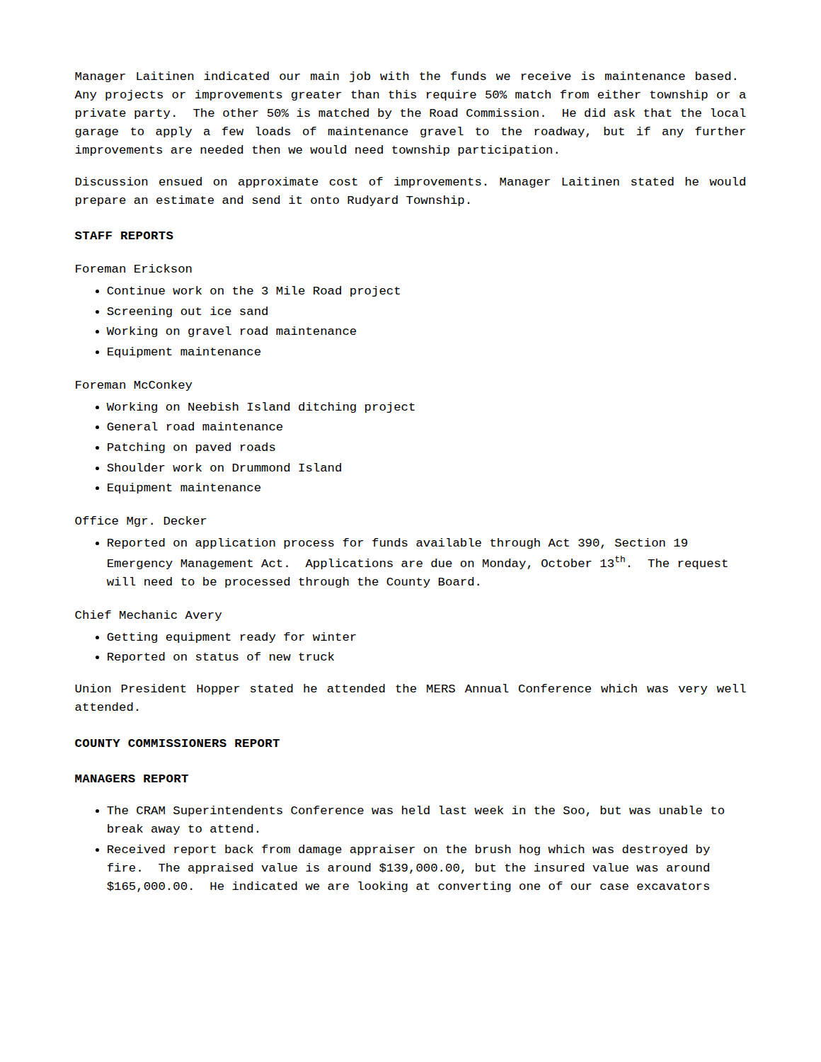Manager Laitinen indicated our main job with the funds we receive is maintenance based. Any projects or improvements greater than this require 50% match from either township or a private party. The other 50% is matched by the Road Commission. He did ask that the local garage to apply a few loads of maintenance gravel to the roadway, but if any further improvements are needed then we would need township participation.
Discussion ensued on approximate cost of improvements. Manager Laitinen stated he would prepare an estimate and send it onto Rudyard Township.
STAFF REPORTS
Foreman Erickson
Continue work on the 3 Mile Road project
Screening out ice sand
Working on gravel road maintenance
Equipment maintenance
Foreman McConkey
Working on Neebish Island ditching project
General road maintenance
Patching on paved roads
Shoulder work on Drummond Island
Equipment maintenance
Office Mgr. Decker
Reported on application process for funds available through Act 390, Section 19 Emergency Management Act. Applications are due on Monday, October 13th. The request will need to be processed through the County Board.
Chief Mechanic Avery
Getting equipment ready for winter
Reported on status of new truck
Union President Hopper stated he attended the MERS Annual Conference which was very well attended.
COUNTY COMMISSIONERS REPORT
MANAGERS REPORT
The CRAM Superintendents Conference was held last week in the Soo, but was unable to break away to attend.
Received report back from damage appraiser on the brush hog which was destroyed by fire. The appraised value is around $139,000.00, but the insured value was around $165,000.00. He indicated we are looking at converting one of our case excavators